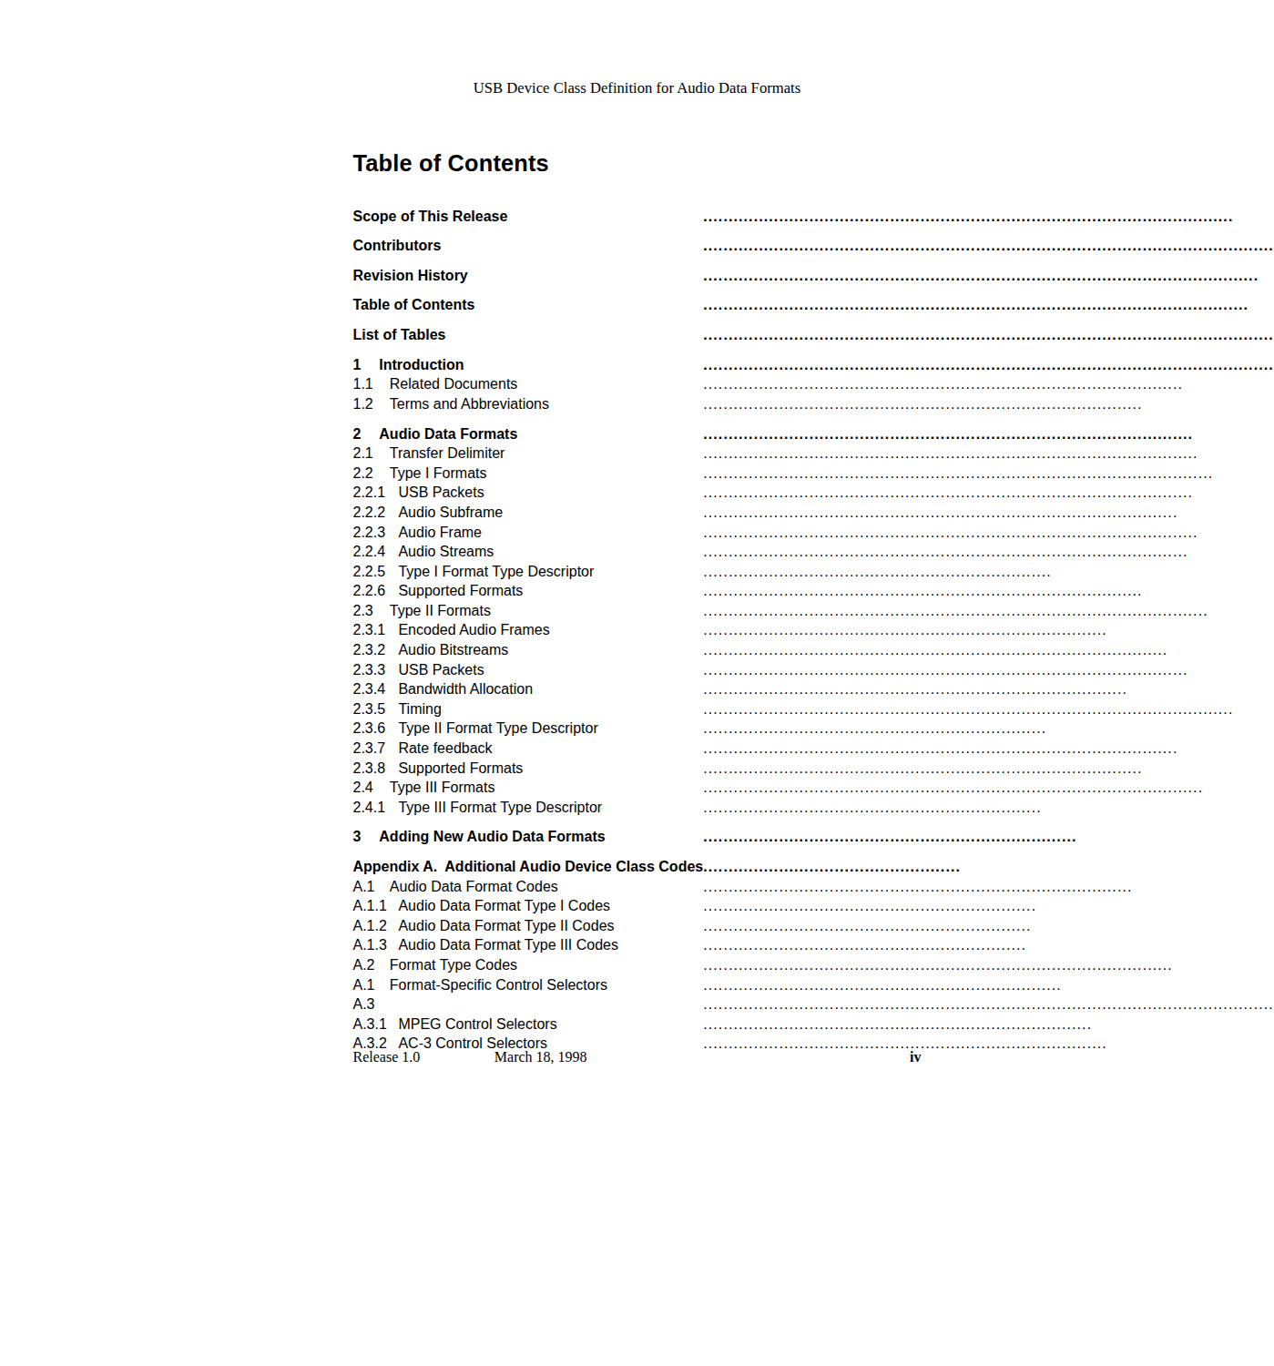USB Device Class Definition for Audio Data Formats
Table of Contents
| Scope of This Release | ......................................................................................................... | ii |
| Contributors | ..................................................................................................................... | ii |
| Revision History | .............................................................................................................. | ii |
| Table of Contents | ............................................................................................................ | iv |
| List of Tables | .................................................................................................................. | v |
| 1 Introduction | ................................................................................................................. | 6 |
| 1.1 Related Documents | ............................................................................................... | 6 |
| 1.2 Terms and Abbreviations | ....................................................................................... | 6 |
| 2 Audio Data Formats | ................................................................................................. | 8 |
| 2.1 Transfer Delimiter | .................................................................................................. | 8 |
| 2.2 Type I Formats | ..................................................................................................... | 8 |
| 2.2.1 USB Packets | ................................................................................................. | 8 |
| 2.2.2 Audio Subframe | .............................................................................................. | 9 |
| 2.2.3 Audio Frame | .................................................................................................. | 9 |
| 2.2.4 Audio Streams | ................................................................................................ | 9 |
| 2.2.5 Type I Format Type Descriptor | ..................................................................... | 10 |
| 2.2.6 Supported Formats | ....................................................................................... | 11 |
| 2.3 Type II Formats | .................................................................................................... | 12 |
| 2.3.1 Encoded Audio Frames | ................................................................................ | 12 |
| 2.3.2 Audio Bitstreams | ............................................................................................ | 12 |
| 2.3.3 USB Packets | ................................................................................................ | 13 |
| 2.3.4 Bandwidth Allocation | .................................................................................... | 13 |
| 2.3.5 Timing | ......................................................................................................... | 13 |
| 2.3.6 Type II Format Type Descriptor | .................................................................... | 13 |
| 2.3.7 Rate feedback | .............................................................................................. | 15 |
| 2.3.8 Supported Formats | ....................................................................................... | 15 |
| 2.4 Type III Formats | ................................................................................................... | 26 |
| 2.4.1 Type III Format Type Descriptor | ................................................................... | 26 |
| 3 Adding New Audio Data Formats | .......................................................................... | 28 |
| Appendix A. Additional Audio Device Class Codes | ................................................... | 29 |
| A.1 Audio Data Format Codes | ..................................................................................... | 29 |
| A.1.1 Audio Data Format Type I Codes | .................................................................. | 29 |
| A.1.2 Audio Data Format Type II Codes | ................................................................. | 29 |
| A.1.3 Audio Data Format Type III Codes | ................................................................ | 29 |
| A.2 Format Type Codes | ............................................................................................. | 30 |
| A.1 Format-Specific Control Selectors | ....................................................................... | 30 |
| A.3 | ..................................................................................................................... | 30 |
| A.3.1 MPEG Control Selectors | ............................................................................. | 30 |
| A.3.2 AC-3 Control Selectors | ................................................................................ | 30 |
Release 1.0 March 18, 1998 iv